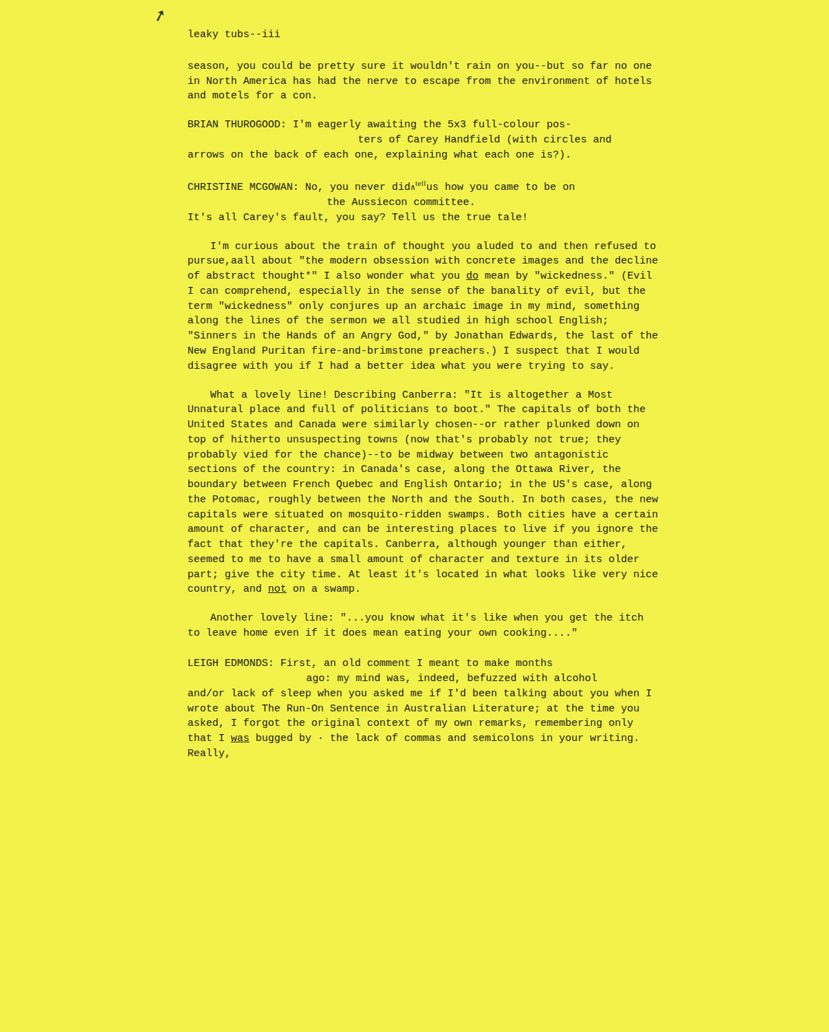➚
leaky tubs--iii
season, you could be pretty sure it wouldn't rain on you--but so far no one in North America has had the nerve to escape from the environment of hotels and motels for a con.
BRIAN THUROGOOD: I'm eagerly awaiting the 5x3 full-colour pos-ters of Carey Handfield (with circles and arrows on the back of each one, explaining what each one is?).
CHRISTINE MCGOWAN: No, you never did∧tellus how you came to be on the Aussiecon committee. It's all Carey's fault, you say? Tell us the true tale!
I'm curious about the train of thought you aluded to and then refused to pursue,aall about "the modern obsession with concrete images and the decline of abstract thought*" I also wonder what you do mean by "wickedness." (Evil I can comprehend, especially in the sense of the banality of evil, but the term "wickedness" only conjures up an archaic image in my mind, something along the lines of the sermon we all studied in high school English; "Sinners in the Hands of an Angry God," by Jonathan Edwards, the last of the New England Puritan fire-and-brimstone preachers.) I suspect that I would disagree with you if I had a better idea what you were trying to say.
What a lovely line! Describing Canberra: "It is altogether a Most Unnatural place and full of politicians to boot." The capitals of both the United States and Canada were similarly chosen--or rather plunked down on top of hitherto unsuspecting towns (now that's probably not true; they probably vied for the chance)--to be midway between two antagonistic sections of the country: in Canada's case, along the Ottawa River, the boundary between French Quebec and English Ontario; in the US's case, along the Potomac, roughly between the North and the South. In both cases, the new capitals were situated on mosquito-ridden swamps. Both cities have a certain amount of character, and can be interesting places to live if you ignore the fact that they're the capitals. Canberra, although younger than either, seemed to me to have a small amount of character and texture in its older part; give the city time. At least it's located in what looks like very nice country, and not on a swamp.
Another lovely line: "...you know what it's like when you get the itch to leave home even if it does mean eating your own cooking...."
LEIGH EDMONDS: First, an old comment I meant to make months ago: my mind was, indeed, befuzzed with alcohol and/or lack of sleep when you asked me if I'd been talking about you when I wrote about The Run-On Sentence in Australian Literature; at the time you asked, I forgot the original context of my own remarks, remembering only that I was bugged by · the lack of commas and semicolons in your writing. Really,